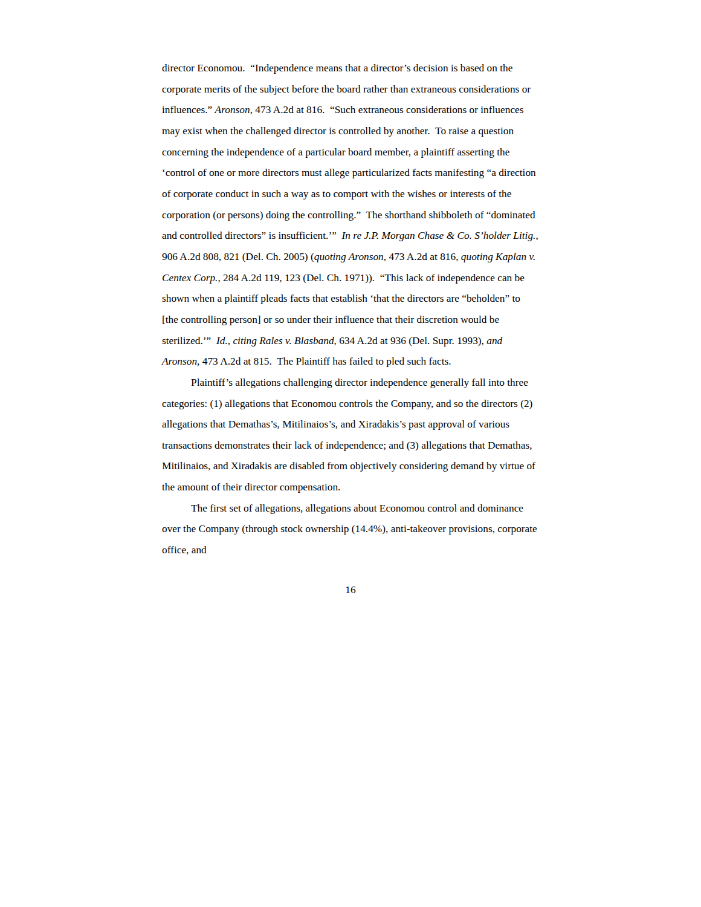director Economou. “Independence means that a director’s decision is based on the corporate merits of the subject before the board rather than extraneous considerations or influences.” Aronson, 473 A.2d at 816. “Such extraneous considerations or influences may exist when the challenged director is controlled by another. To raise a question concerning the independence of a particular board member, a plaintiff asserting the ‘control of one or more directors must allege particularized facts manifesting “a direction of corporate conduct in such a way as to comport with the wishes or interests of the corporation (or persons) doing the controlling.” The shorthand shibboleth of “dominated and controlled directors” is insufficient.’” In re J.P. Morgan Chase & Co. S’holder Litig., 906 A.2d 808, 821 (Del. Ch. 2005) (quoting Aronson, 473 A.2d at 816, quoting Kaplan v. Centex Corp., 284 A.2d 119, 123 (Del. Ch. 1971)). “This lack of independence can be shown when a plaintiff pleads facts that establish ‘that the directors are “beholden” to [the controlling person] or so under their influence that their discretion would be sterilized.’” Id., citing Rales v. Blasband, 634 A.2d at 936 (Del. Supr. 1993), and Aronson, 473 A.2d at 815. The Plaintiff has failed to pled such facts.
Plaintiff’s allegations challenging director independence generally fall into three categories: (1) allegations that Economou controls the Company, and so the directors (2) allegations that Demathas’s, Mitilinaios’s, and Xiradakis’s past approval of various transactions demonstrates their lack of independence; and (3) allegations that Demathas, Mitilinaios, and Xiradakis are disabled from objectively considering demand by virtue of the amount of their director compensation.
The first set of allegations, allegations about Economou control and dominance over the Company (through stock ownership (14.4%), anti-takeover provisions, corporate office, and
16